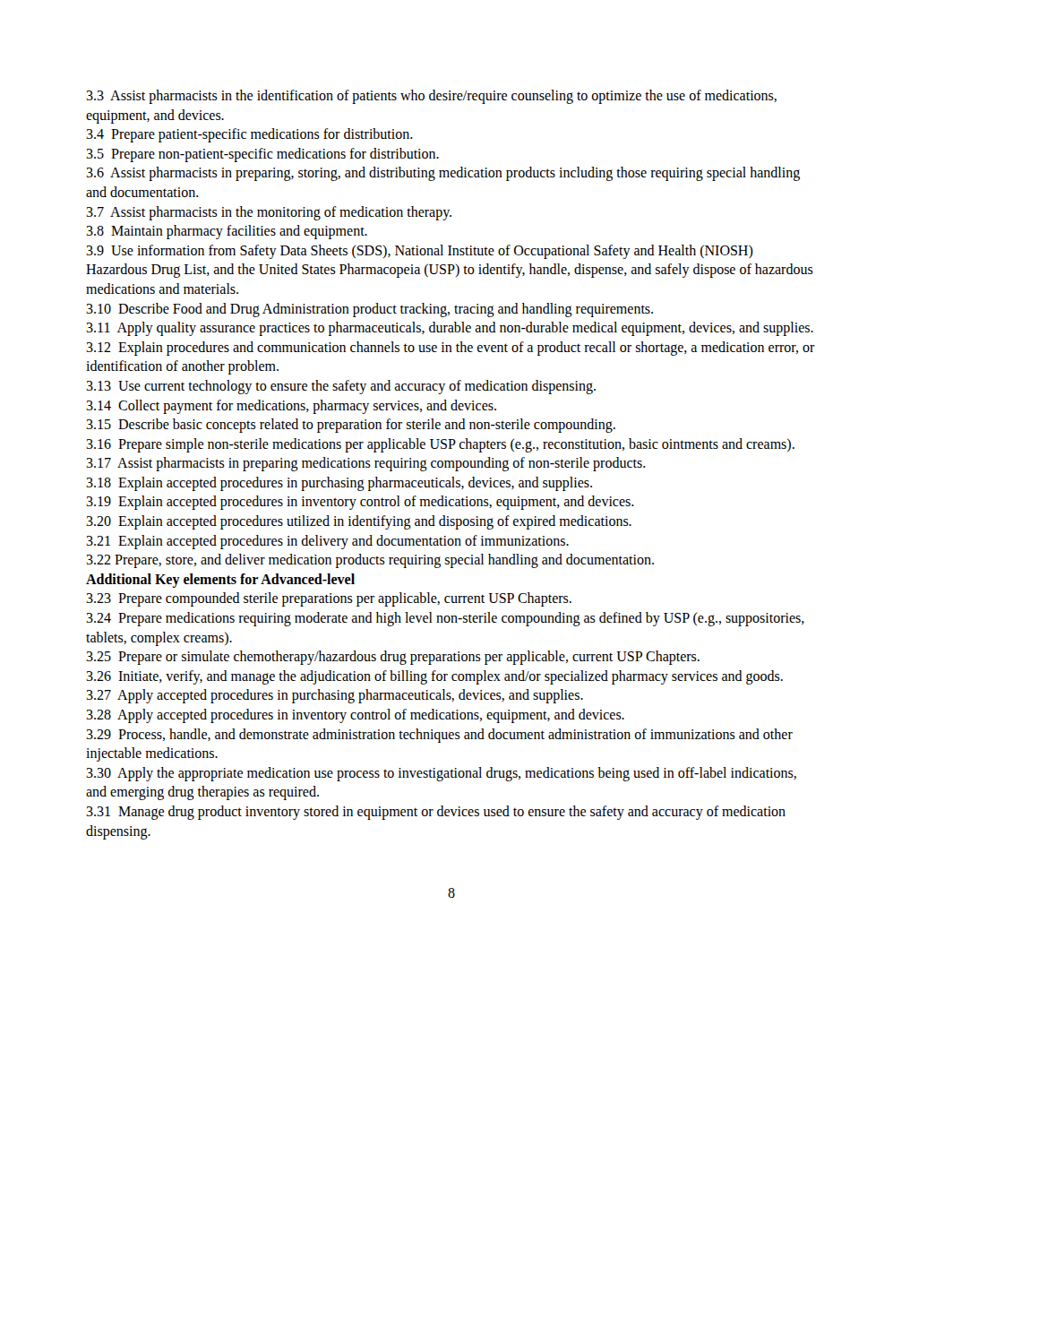3.3 Assist pharmacists in the identification of patients who desire/require counseling to optimize the use of medications, equipment, and devices.
3.4 Prepare patient-specific medications for distribution.
3.5 Prepare non-patient-specific medications for distribution.
3.6 Assist pharmacists in preparing, storing, and distributing medication products including those requiring special handling and documentation.
3.7 Assist pharmacists in the monitoring of medication therapy.
3.8 Maintain pharmacy facilities and equipment.
3.9 Use information from Safety Data Sheets (SDS), National Institute of Occupational Safety and Health (NIOSH) Hazardous Drug List, and the United States Pharmacopeia (USP) to identify, handle, dispense, and safely dispose of hazardous medications and materials.
3.10 Describe Food and Drug Administration product tracking, tracing and handling requirements.
3.11 Apply quality assurance practices to pharmaceuticals, durable and non-durable medical equipment, devices, and supplies.
3.12 Explain procedures and communication channels to use in the event of a product recall or shortage, a medication error, or identification of another problem.
3.13 Use current technology to ensure the safety and accuracy of medication dispensing.
3.14 Collect payment for medications, pharmacy services, and devices.
3.15 Describe basic concepts related to preparation for sterile and non-sterile compounding.
3.16 Prepare simple non-sterile medications per applicable USP chapters (e.g., reconstitution, basic ointments and creams).
3.17 Assist pharmacists in preparing medications requiring compounding of non-sterile products.
3.18 Explain accepted procedures in purchasing pharmaceuticals, devices, and supplies.
3.19 Explain accepted procedures in inventory control of medications, equipment, and devices.
3.20 Explain accepted procedures utilized in identifying and disposing of expired medications.
3.21 Explain accepted procedures in delivery and documentation of immunizations.
3.22 Prepare, store, and deliver medication products requiring special handling and documentation.
Additional Key elements for Advanced-level
3.23 Prepare compounded sterile preparations per applicable, current USP Chapters.
3.24 Prepare medications requiring moderate and high level non-sterile compounding as defined by USP (e.g., suppositories, tablets, complex creams).
3.25 Prepare or simulate chemotherapy/hazardous drug preparations per applicable, current USP Chapters.
3.26 Initiate, verify, and manage the adjudication of billing for complex and/or specialized pharmacy services and goods.
3.27 Apply accepted procedures in purchasing pharmaceuticals, devices, and supplies.
3.28 Apply accepted procedures in inventory control of medications, equipment, and devices.
3.29 Process, handle, and demonstrate administration techniques and document administration of immunizations and other injectable medications.
3.30 Apply the appropriate medication use process to investigational drugs, medications being used in off-label indications, and emerging drug therapies as required.
3.31 Manage drug product inventory stored in equipment or devices used to ensure the safety and accuracy of medication dispensing.
8